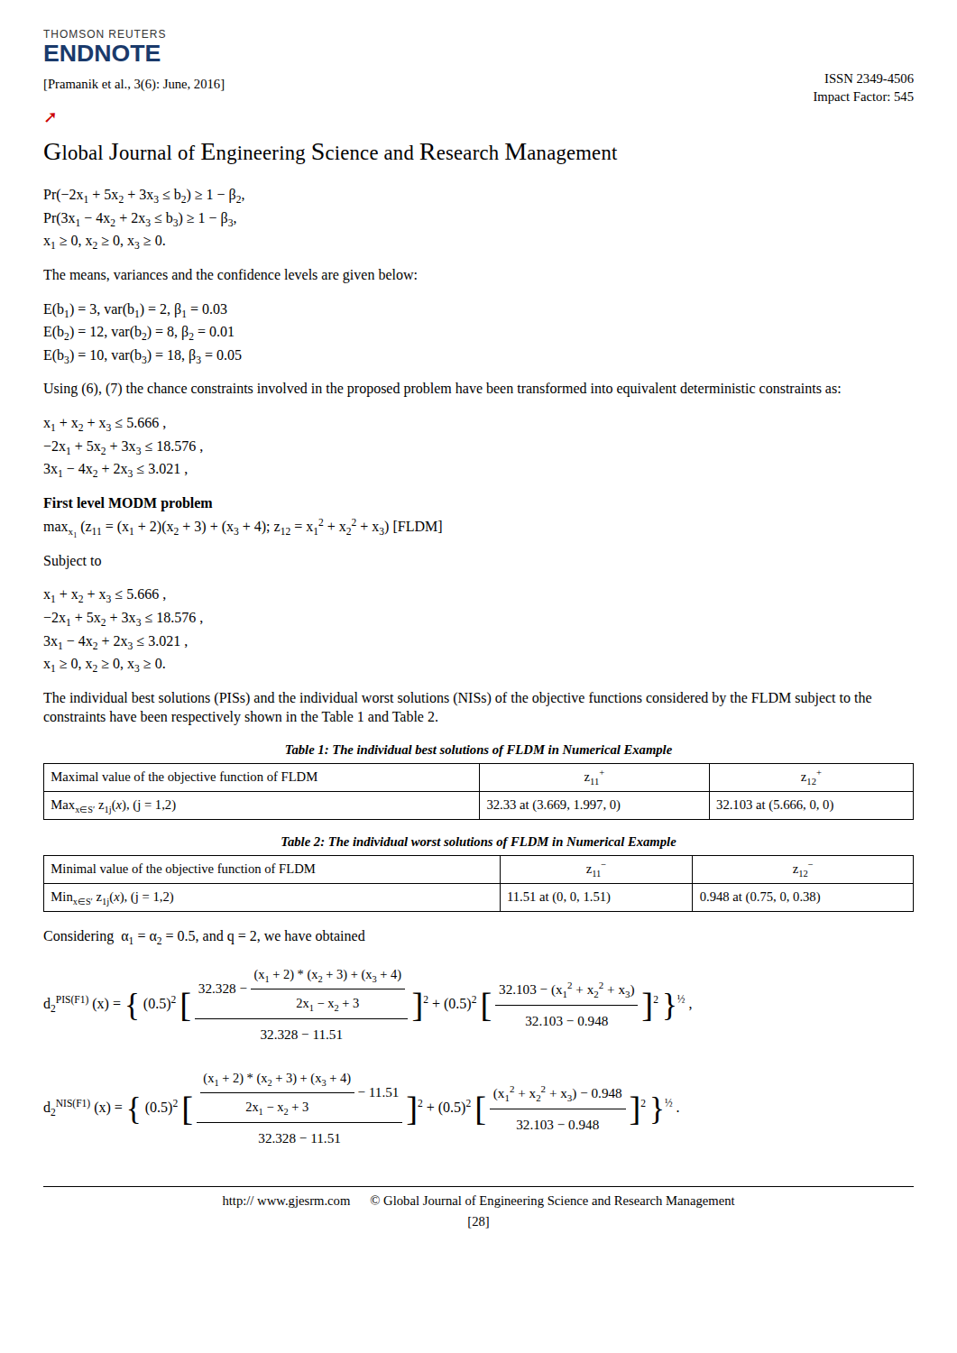THOMSON REUTERS
ENDNOTE
[Pramanik et al., 3(6): June, 2016]
ISSN 2349-4506
Impact Factor: 545
➚
Global Journal of Engineering Science and Research Management
Pr(−2x1 + 5x2 + 3x3 ≤ b2) ≥ 1 − β2,
Pr(3x1 − 4x2 + 2x3 ≤ b3) ≥ 1 − β3,
x1 ≥ 0, x2 ≥ 0, x3 ≥ 0.
The means, variances and the confidence levels are given below:
E(b1) = 3, var(b1) = 2, β1 = 0.03
E(b2) = 12, var(b2) = 8, β2 = 0.01
E(b3) = 10, var(b3) = 18, β3 = 0.05
Using (6), (7) the chance constraints involved in the proposed problem have been transformed into equivalent deterministic constraints as:
x1 + x2 + x3 ≤ 5.666 ,
−2x1 + 5x2 + 3x3 ≤ 18.576 ,
3x1 − 4x2 + 2x3 ≤ 3.021 ,
First level MODM problem
maxx1 (z11 = (x1 + 2)(x2 + 3) + (x3 + 4); z12 = x12 + x22 + x3) [FLDM]
Subject to
x1 + x2 + x3 ≤ 5.666 ,
−2x1 + 5x2 + 3x3 ≤ 18.576 ,
3x1 − 4x2 + 2x3 ≤ 3.021 ,
x1 ≥ 0, x2 ≥ 0, x3 ≥ 0.
The individual best solutions (PISs) and the individual worst solutions (NISs) of the objective functions considered by the FLDM subject to the constraints have been respectively shown in the Table 1 and Table 2.
Table 1: The individual best solutions of FLDM in Numerical Example
| Maximal value of the objective function of FLDM | z 11 + | z 12 + |
| Max x∈S′ z 1j ( x ), (j = 1,2) | 32.33 at (3.669, 1.997, 0) | 32.103 at (5.666, 0, 0) |
Table 2: The individual worst solutions of FLDM in Numerical Example
| Minimal value of the objective function of FLDM | z 11 − | z 12 − |
| Min x∈S′ z 1j ( x ), (j = 1,2) | 11.51 at (0, 0, 1.51) | 0.948 at (0.75, 0, 0.38) |
Considering α1 = α2 = 0.5, and q = 2, we have obtained
d2PIS(F1) (x) = { (0.5)2 [ 32.328 − (x1 + 2) * (x2 + 3) + (x3 + 4) 2x1 − x2 + 3 32.328 − 11.51 ]2 + (0.5)2 [ 32.103 − (x12 + x22 + x3) 32.103 − 0.948 ]2 }½ ,
d2NIS(F1) (x) = { (0.5)2 [ (x1 + 2) * (x2 + 3) + (x3 + 4) 2x1 − x2 + 3 − 11.51 32.328 − 11.51 ]2 + (0.5)2 [ (x12 + x22 + x3) − 0.948 32.103 − 0.948 ]2 }½ .
http:// www.gjesrm.com © Global Journal of Engineering Science and Research Management [28]